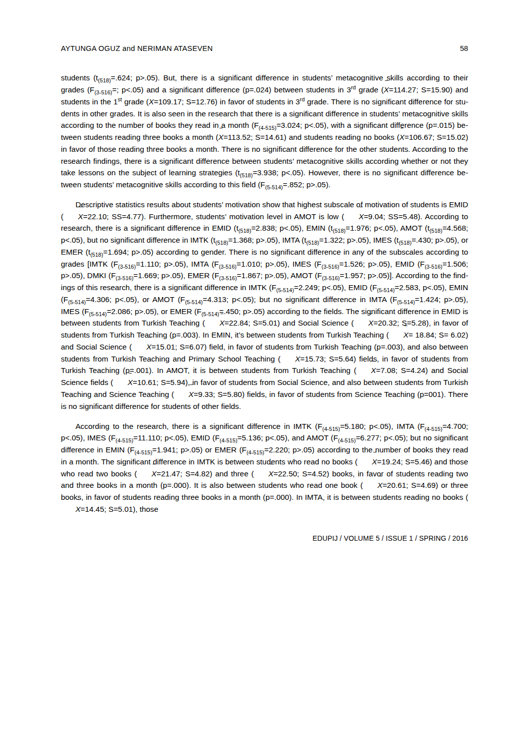AYTUNGA OGUZ and NERIMAN ATASEVEN 58
students (t(518)=.624; p>.05). But, there is a significant difference in students’ metacognitive skills according to their grades (F(3-516)=; p<.05) and a significant difference (p=.024) between students in 3rd grade (X=114.27; S=15.90) and students in the 1st grade (X=109.17; S=12.76) in favor of students in 3rd grade. There is no significant difference for students in other grades. It is also seen in the research that there is a significant difference in students’ metacognitive skills according to the number of books they read in a month (F(4-515)=3.024; p<.05), with a significant difference (p=.015) between students reading three books a month (X=113.52; S=14.61) and students reading no books (X=106.67; S=15.02) in favor of those reading three books a month. There is no significant difference for the other students. According to the research findings, there is a significant difference between students’ metacognitive skills according whether or not they take lessons on the subject of learning strategies (t(518)=3.938; p<.05). However, there is no significant difference between students’ metacognitive skills according to this field (F(5-514)=.852; p>.05).
Descriptive statistics results about students’ motivation show that highest subscale of motivation of students is EMID (X=22.10; SS=4.77). Furthermore, students’ motivation level in AMOT is low (X=9.04; SS=5.48). According to research, there is a significant difference in EMID (t(518)=2.838; p<.05), EMIN (t(518)=1.976; p<.05), AMOT (t(518)=4.568; p<.05), but no significant difference in IMTK (t(518)=1.368; p>.05), IMTA (t(518)=1.322; p>.05), IMES (t(518)=.430; p>.05), or EMER (t(518)=1.694; p>.05) according to gender. There is no significant difference in any of the subscales according to grades [IMTK (F(3-516)=1.110; p>.05), IMTA (F(3-516)=1.010; p>.05), IMES (F(3-516)=1.526; p>.05), EMID (F(3-516)=1.506; p>.05), DMKI (F(3-516)=1.669; p>.05), EMER (F(3-516)=1.867; p>.05), AMOT (F(3-516)=1.957; p>.05)]. According to the findings of this research, there is a significant difference in IMTK (F(5-514)=2.249; p<.05), EMID (F(5-514)=2.583, p<.05), EMIN (F(5-514)=4.306; p<.05), or AMOT (F(5-514)=4.313; p<.05); but no significant difference in IMTA (F(5-514)=1.424; p>.05), IMES (F(5-514)=2.086; p>.05), or EMER (F(5-514)=.450; p>.05) according to the fields. The significant difference in EMID is between students from Turkish Teaching (X=22.84; S=5.01) and Social Science (X=20.32; S=5.28), in favor of students from Turkish Teaching (p=.003). In EMIN, it’s between students from Turkish Teaching (X= 18.84; S= 6.02) and Social Science (X=15.01; S=6.07) field, in favor of students from Turkish Teaching (p=.003), and also between students from Turkish Teaching and Primary School Teaching (X=15.73; S=5.64) fields, in favor of students from Turkish Teaching (p=.001). In AMOT, it is between students from Turkish Teaching (X=7.08; S=4.24) and Social Science fields (X=10.61; S=5.94), in favor of students from Social Science, and also between students from Turkish Teaching and Science Teaching (X=9.33; S=5.80) fields, in favor of students from Science Teaching (p=001). There is no significant difference for students of other fields.
According to the research, there is a significant difference in IMTK (F(4-515)=5.180; p<.05), IMTA (F(4-515)=4.700; p<.05), IMES (F(4-515)=11.110; p<.05), EMID (F(4-515)=5.136; p<.05), and AMOT (F(4-515)=6.277; p<.05); but no significant difference in EMIN (F(4-515)=1.941; p>.05) or EMER (F(4-515)=2.220; p>.05) according to the number of books they read in a month. The significant difference in IMTK is between students who read no books (X=19.24; S=5.46) and those who read two books (X=21.47; S=4.82) and three (X=22.50; S=4.52) books, in favor of students reading two and three books in a month (p=.000). It is also between students who read one book (X=20.61; S=4.69) or three books, in favor of students reading three books in a month (p=.000). In IMTA, it is between students reading no books (X=14.45; S=5.01), those
EDUPIJ / VOLUME 5 / ISSUE 1 / SPRING / 2016